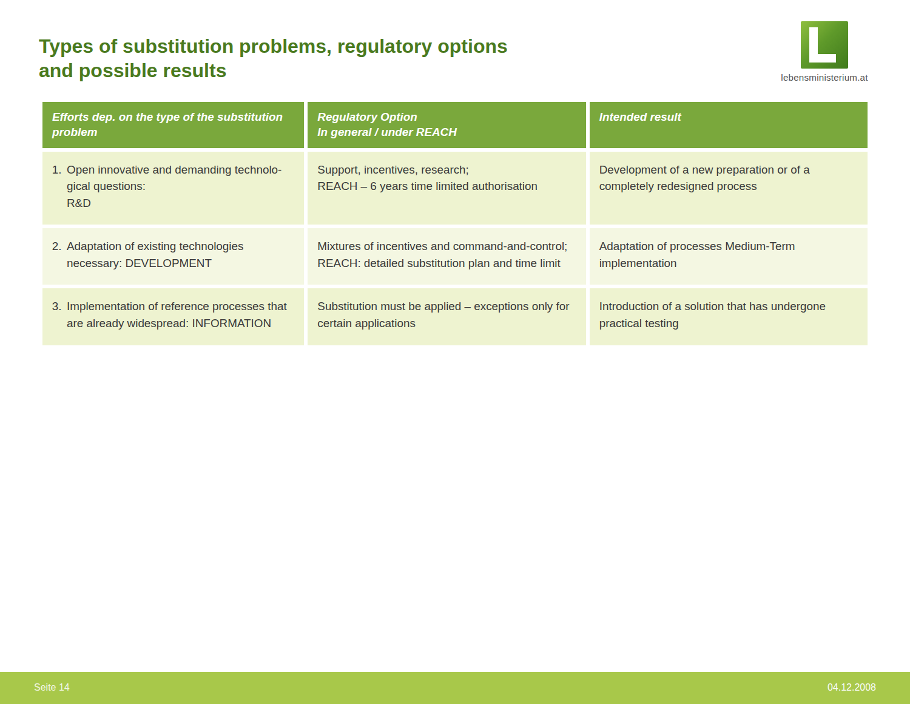lebensministerium.at
Types of substitution problems, regulatory options
and possible results
| Efforts dep. on the type of the substitution problem | Regulatory Option In general / under REACH | Intended result |
| --- | --- | --- |
| Open innovative and demanding technolo­gical questions: R&D | Support, incentives, research; REACH – 6 years time limited authorisation | Development of a new preparation or of a completely redesigned process |
| Adaptation of existing technologies necessary: DEVELOPMENT | Mixtures of incentives and command-and-control; REACH: detailed substitution plan and time limit | Adaptation of processes Medium-Term implementation |
| Implementation of re­ference processes that are already widespread: INFORMATION | Substitution must be applied – exceptions only for certain applications | Introduction of a solution that has undergone practical testing |
Seite 14 04.12.2008